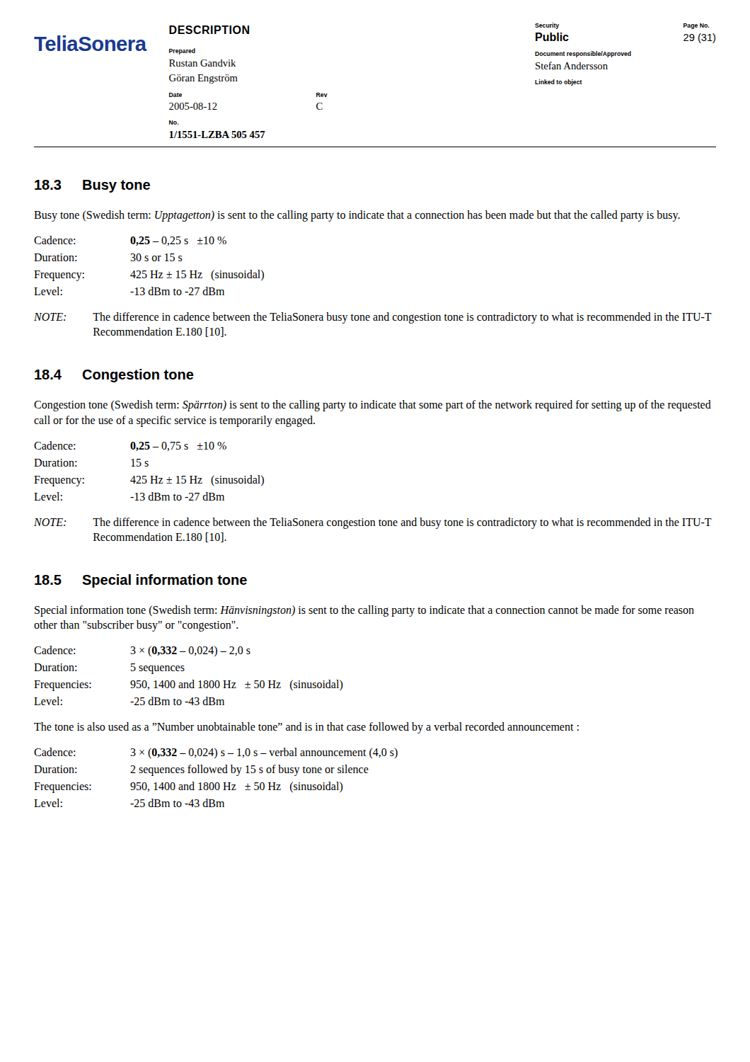TeliaSonera
DESCRIPTION
Prepared Rustan Gandvik
Göran Engström
Date 2005-08-12
Rev C
No. 1/1551-LZBA 505 457
Security Public
Page No. 29 (31)
Document responsible/Approved Stefan Andersson
Linked to object
18.3 Busy tone
Busy tone (Swedish term: Upptagetton) is sent to the calling party to indicate that a connection has been made but that the called party is busy.
Cadence:
0,25 – 0,25 s ±10 %
Duration:
30 s or 15 s
Frequency:
425 Hz ± 15 Hz (sinusoidal)
Level:
-13 dBm to -27 dBm
NOTE:
The difference in cadence between the TeliaSonera busy tone and congestion tone is contradictory to what is recommended in the ITU-T Recommendation E.180 [10].
18.4 Congestion tone
Congestion tone (Swedish term: Spärrton) is sent to the calling party to indicate that some part of the network required for setting up of the requested call or for the use of a specific service is temporarily engaged.
Cadence:
0,25 – 0,75 s ±10 %
Duration:
15 s
Frequency:
425 Hz ± 15 Hz (sinusoidal)
Level:
-13 dBm to -27 dBm
NOTE:
The difference in cadence between the TeliaSonera congestion tone and busy tone is contradictory to what is recommended in the ITU-T Recommendation E.180 [10].
18.5 Special information tone
Special information tone (Swedish term: Hänvisningston) is sent to the calling party to indicate that a connection cannot be made for some reason other than "subscriber busy" or "congestion".
Cadence:
3 × (0,332 – 0,024) – 2,0 s
Duration:
5 sequences
Frequencies:
950, 1400 and 1800 Hz ± 50 Hz (sinusoidal)
Level:
-25 dBm to -43 dBm
The tone is also used as a ”Number unobtainable tone” and is in that case followed by a verbal recorded announcement :
Cadence:
3 × (0,332 – 0,024) s – 1,0 s – verbal announcement (4,0 s)
Duration:
2 sequences followed by 15 s of busy tone or silence
Frequencies:
950, 1400 and 1800 Hz ± 50 Hz (sinusoidal)
Level:
-25 dBm to -43 dBm